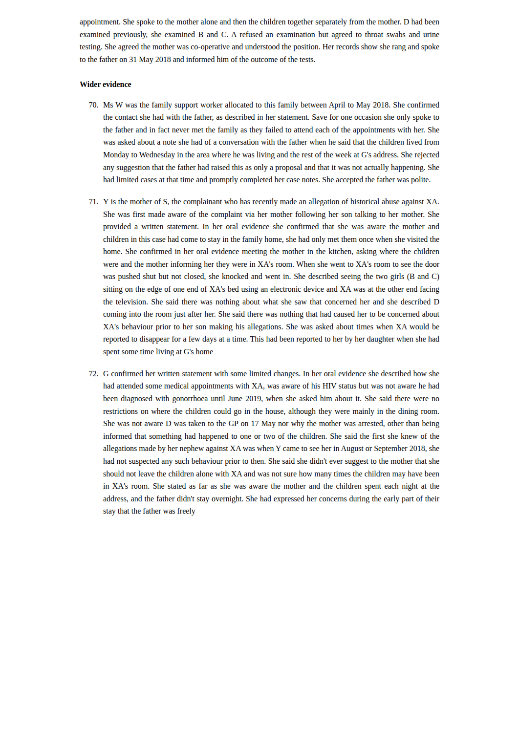appointment. She spoke to the mother alone and then the children together separately from the mother. D had been examined previously, she examined B and C. A refused an examination but agreed to throat swabs and urine testing. She agreed the mother was co-operative and understood the position. Her records show she rang and spoke to the father on 31 May 2018 and informed him of the outcome of the tests.
Wider evidence
Ms W was the family support worker allocated to this family between April to May 2018. She confirmed the contact she had with the father, as described in her statement. Save for one occasion she only spoke to the father and in fact never met the family as they failed to attend each of the appointments with her. She was asked about a note she had of a conversation with the father when he said that the children lived from Monday to Wednesday in the area where he was living and the rest of the week at G's address. She rejected any suggestion that the father had raised this as only a proposal and that it was not actually happening. She had limited cases at that time and promptly completed her case notes. She accepted the father was polite.
Y is the mother of S, the complainant who has recently made an allegation of historical abuse against XA. She was first made aware of the complaint via her mother following her son talking to her mother. She provided a written statement. In her oral evidence she confirmed that she was aware the mother and children in this case had come to stay in the family home, she had only met them once when she visited the home. She confirmed in her oral evidence meeting the mother in the kitchen, asking where the children were and the mother informing her they were in XA's room. When she went to XA's room to see the door was pushed shut but not closed, she knocked and went in. She described seeing the two girls (B and C) sitting on the edge of one end of XA's bed using an electronic device and XA was at the other end facing the television. She said there was nothing about what she saw that concerned her and she described D coming into the room just after her. She said there was nothing that had caused her to be concerned about XA's behaviour prior to her son making his allegations. She was asked about times when XA would be reported to disappear for a few days at a time. This had been reported to her by her daughter when she had spent some time living at G's home
G confirmed her written statement with some limited changes. In her oral evidence she described how she had attended some medical appointments with XA, was aware of his HIV status but was not aware he had been diagnosed with gonorrhoea until June 2019, when she asked him about it. She said there were no restrictions on where the children could go in the house, although they were mainly in the dining room. She was not aware D was taken to the GP on 17 May nor why the mother was arrested, other than being informed that something had happened to one or two of the children. She said the first she knew of the allegations made by her nephew against XA was when Y came to see her in August or September 2018, she had not suspected any such behaviour prior to then. She said she didn't ever suggest to the mother that she should not leave the children alone with XA and was not sure how many times the children may have been in XA's room. She stated as far as she was aware the mother and the children spent each night at the address, and the father didn't stay overnight. She had expressed her concerns during the early part of their stay that the father was freely